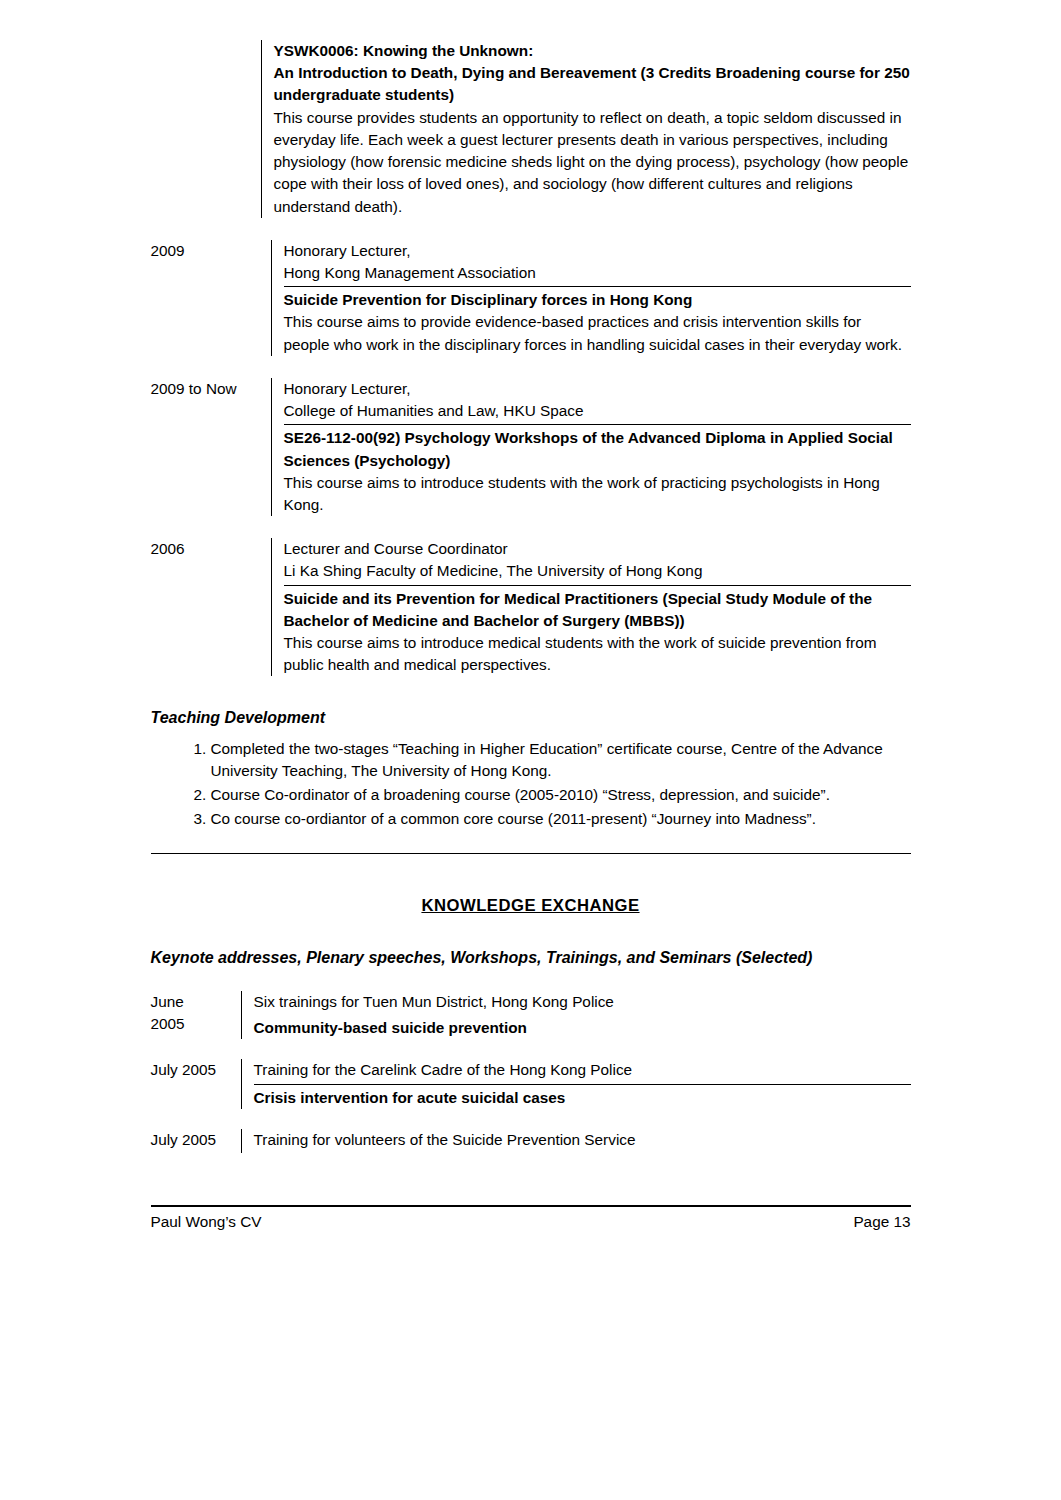YSWK0006: Knowing the Unknown:
An Introduction to Death, Dying and Bereavement (3 Credits Broadening course for 250 undergraduate students)
This course provides students an opportunity to reflect on death, a topic seldom discussed in everyday life. Each week a guest lecturer presents death in various perspectives, including physiology (how forensic medicine sheds light on the dying process), psychology (how people cope with their loss of loved ones), and sociology (how different cultures and religions understand death).
2009
Honorary Lecturer,
Hong Kong Management Association
Suicide Prevention for Disciplinary forces in Hong Kong
This course aims to provide evidence-based practices and crisis intervention skills for people who work in the disciplinary forces in handling suicidal cases in their everyday work.
2009 to Now
Honorary Lecturer,
College of Humanities and Law, HKU Space
SE26-112-00(92) Psychology Workshops of the Advanced Diploma in Applied Social Sciences (Psychology)
This course aims to introduce students with the work of practicing psychologists in Hong Kong.
2006
Lecturer and Course Coordinator
Li Ka Shing Faculty of Medicine, The University of Hong Kong
Suicide and its Prevention for Medical Practitioners (Special Study Module of the Bachelor of Medicine and Bachelor of Surgery (MBBS))
This course aims to introduce medical students with the work of suicide prevention from public health and medical perspectives.
Teaching Development
Completed the two-stages “Teaching in Higher Education” certificate course, Centre of the Advance University Teaching, The University of Hong Kong.
Course Co-ordinator of a broadening course (2005-2010) “Stress, depression, and suicide”.
Co course co-ordiantor of a common core course (2011-present) “Journey into Madness”.
KNOWLEDGE EXCHANGE
Keynote addresses, Plenary speeches, Workshops, Trainings, and Seminars (Selected)
June
2005
Six trainings for Tuen Mun District, Hong Kong Police
Community-based suicide prevention
July 2005
Training for the Carelink Cadre of the Hong Kong Police
Crisis intervention for acute suicidal cases
July 2005
Training for volunteers of the Suicide Prevention Service
Paul Wong’s CV Page 13